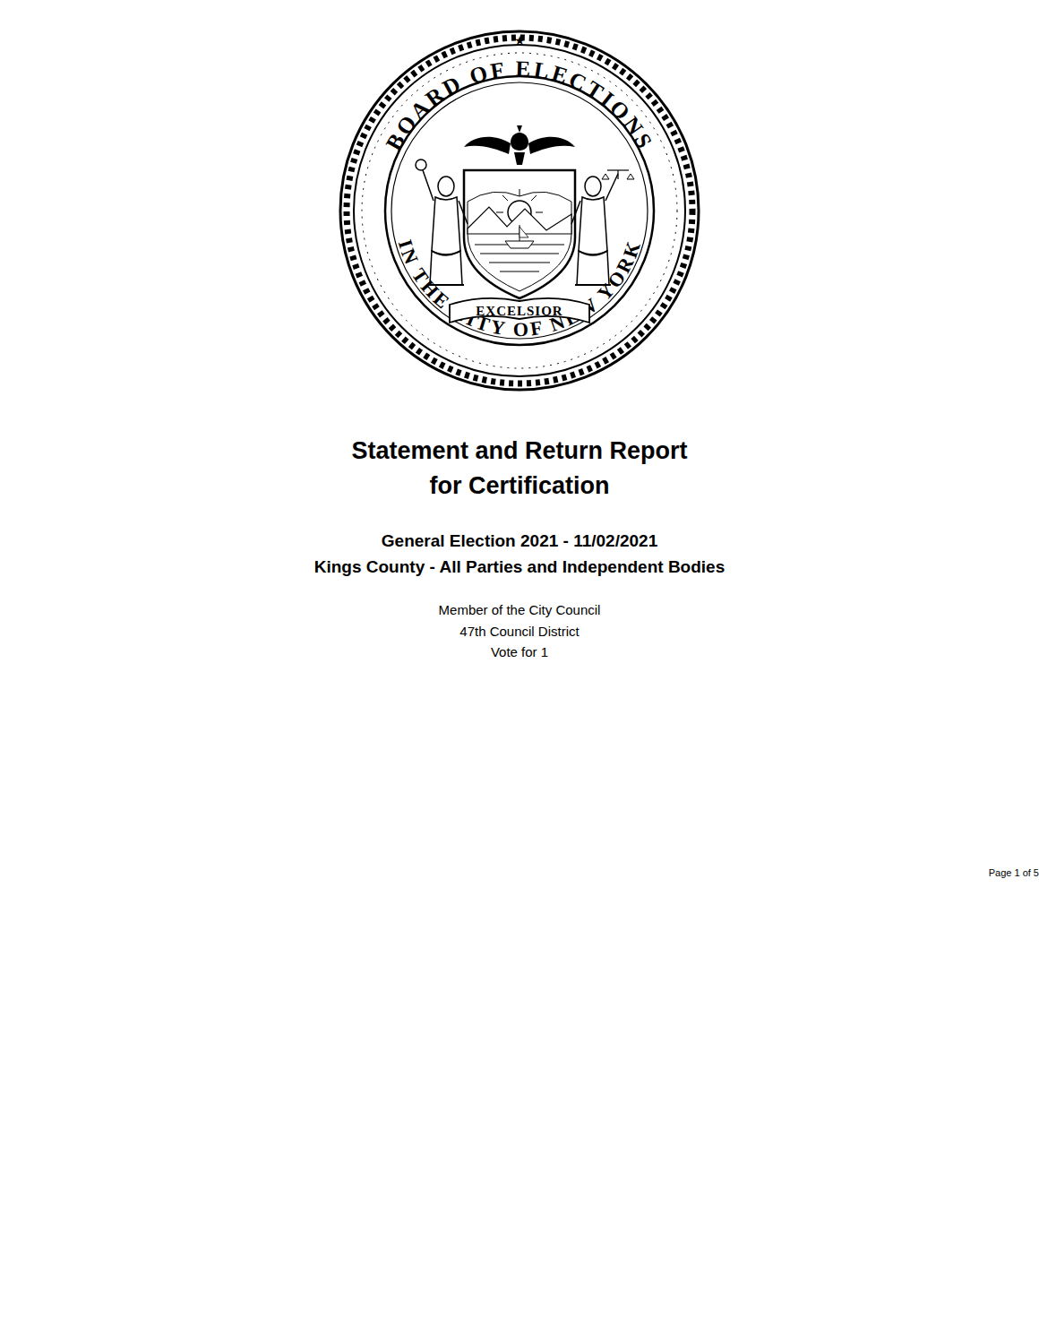BOARD OF ELECTIONS IN THE CITY OF NEW YORK ★ EXCELSIOR
Statement and Return Report
for Certification
General Election 2021 - 11/02/2021
Kings County - All Parties and Independent Bodies
Member of the City Council
47th Council District
Vote for 1
Page 1 of 5